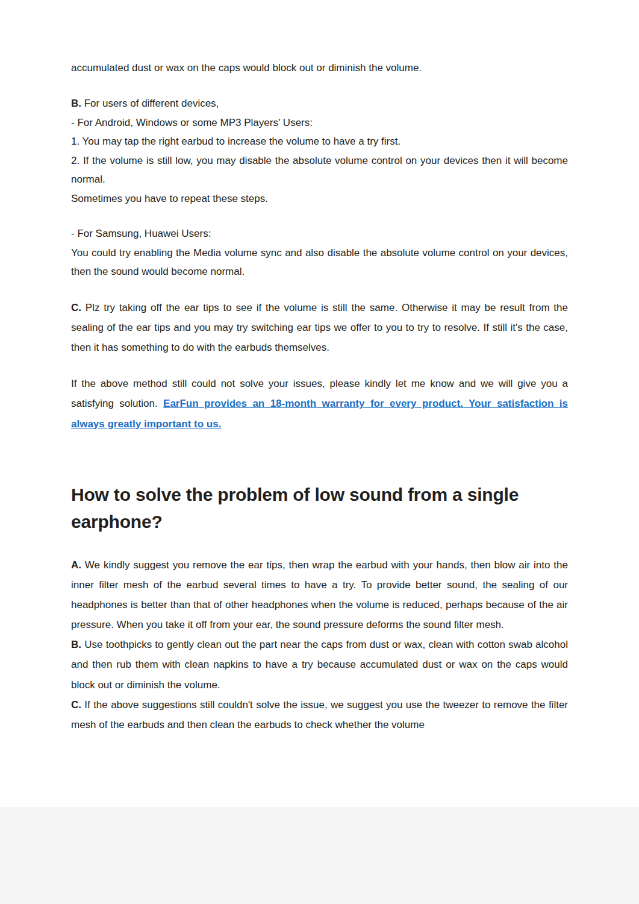accumulated dust or wax on the caps would block out or diminish the volume.
B. For users of different devices,
- For Android, Windows or some MP3 Players' Users:
1. You may tap the right earbud to increase the volume to have a try first.
2. If the volume is still low, you may disable the absolute volume control on your devices then it will become normal.
Sometimes you have to repeat these steps.
- For Samsung, Huawei Users:
You could try enabling the Media volume sync and also disable the absolute volume control on your devices, then the sound would become normal.
C. Plz try taking off the ear tips to see if the volume is still the same. Otherwise it may be result from the sealing of the ear tips and you may try switching ear tips we offer to you to try to resolve. If still it's the case, then it has something to do with the earbuds themselves.
If the above method still could not solve your issues, please kindly let me know and we will give you a satisfying solution. EarFun provides an 18-month warranty for every product. Your satisfaction is always greatly important to us.
How to solve the problem of low sound from a single earphone?
A. We kindly suggest you remove the ear tips, then wrap the earbud with your hands, then blow air into the inner filter mesh of the earbud several times to have a try. To provide better sound, the sealing of our headphones is better than that of other headphones when the volume is reduced, perhaps because of the air pressure. When you take it off from your ear, the sound pressure deforms the sound filter mesh.
B. Use toothpicks to gently clean out the part near the caps from dust or wax, clean with cotton swab alcohol and then rub them with clean napkins to have a try because accumulated dust or wax on the caps would block out or diminish the volume.
C. If the above suggestions still couldn't solve the issue, we suggest you use the tweezer to remove the filter mesh of the earbuds and then clean the earbuds to check whether the volume